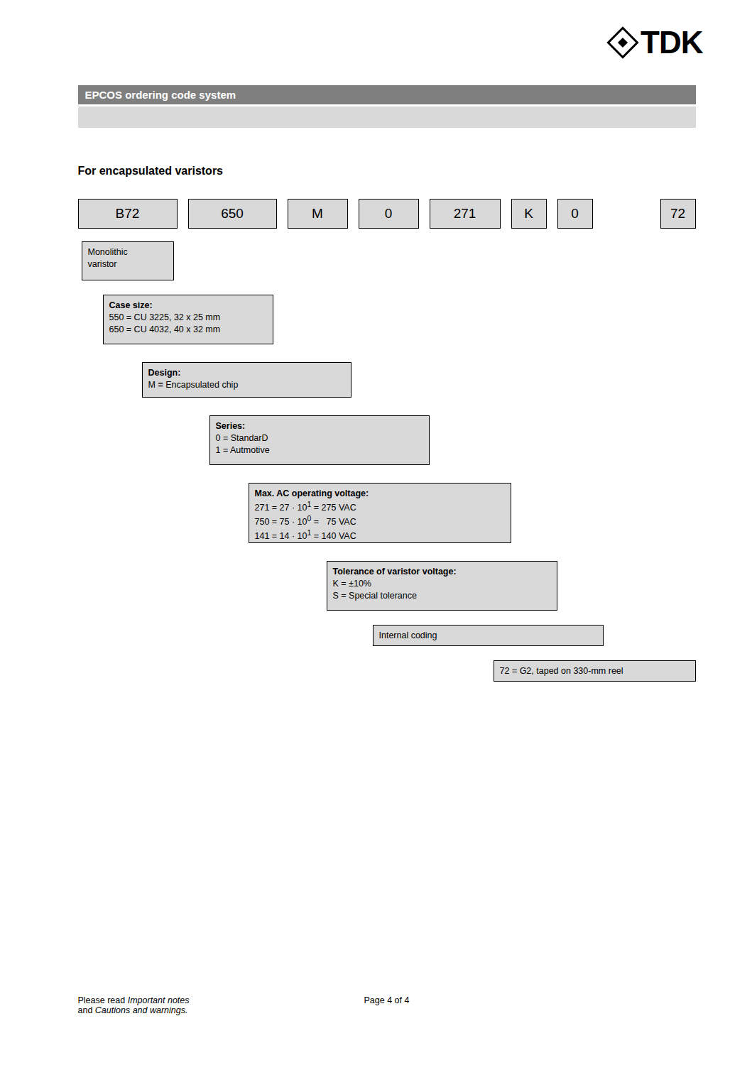TDK
EPCOS ordering code system
For encapsulated varistors
B72
650
M
0
271
K
0
72
Monolithic
varistor
Case size:
550 = CU 3225, 32 x 25 mm
650 = CU 4032, 40 x 32 mm
Design:
M = Encapsulated chip
Series:
0 = StandarD
1 = Autmotive
Max. AC operating voltage:
271 = 27 · 101 = 275 VAC
750 = 75 · 100 = 75 VAC
141 = 14 · 101 = 140 VAC
Tolerance of varistor voltage:
K = ±10%
S = Special tolerance
Internal coding
72 = G2, taped on 330-mm reel
Please read Important notes
and Cautions and warnings.
Page 4 of 4